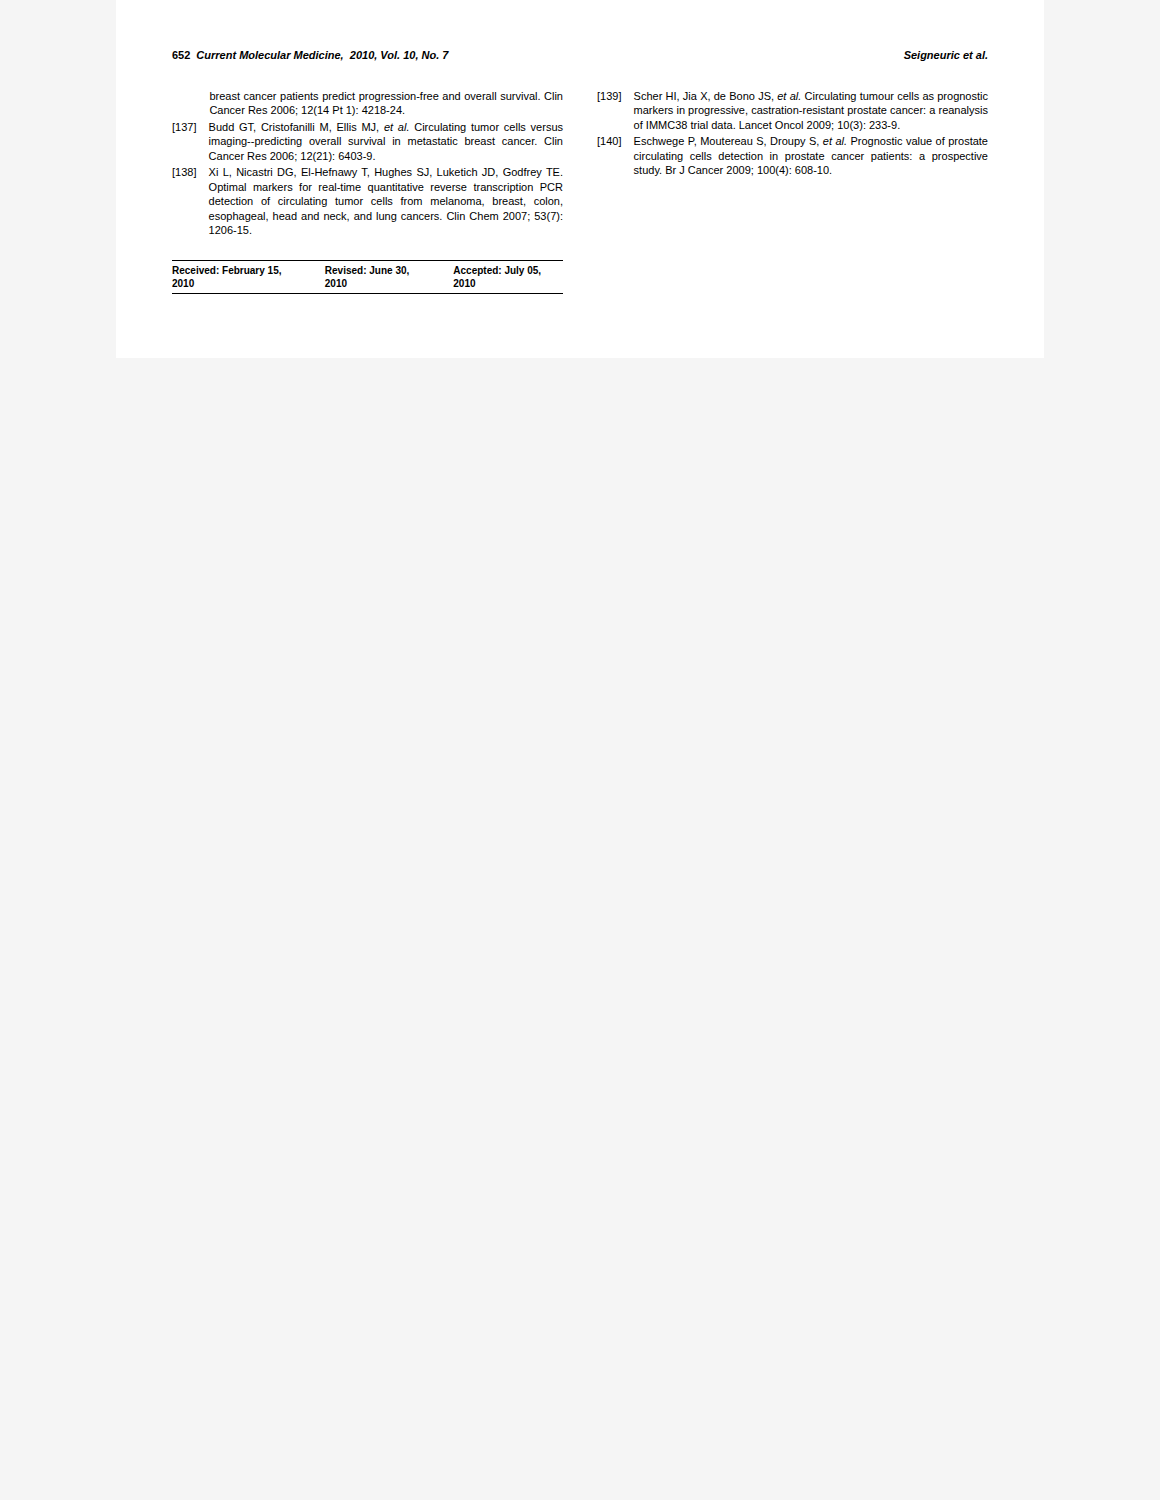652 Current Molecular Medicine, 2010, Vol. 10, No. 7
Seigneuric et al.
breast cancer patients predict progression-free and overall survival. Clin Cancer Res 2006; 12(14 Pt 1): 4218-24.
[137] Budd GT, Cristofanilli M, Ellis MJ, et al. Circulating tumor cells versus imaging--predicting overall survival in metastatic breast cancer. Clin Cancer Res 2006; 12(21): 6403-9.
[138] Xi L, Nicastri DG, El-Hefnawy T, Hughes SJ, Luketich JD, Godfrey TE. Optimal markers for real-time quantitative reverse transcription PCR detection of circulating tumor cells from melanoma, breast, colon, esophageal, head and neck, and lung cancers. Clin Chem 2007; 53(7): 1206-15.
Received: February 15, 2010 Revised: June 30, 2010 Accepted: July 05, 2010
[139] Scher HI, Jia X, de Bono JS, et al. Circulating tumour cells as prognostic markers in progressive, castration-resistant prostate cancer: a reanalysis of IMMC38 trial data. Lancet Oncol 2009; 10(3): 233-9.
[140] Eschwege P, Moutereau S, Droupy S, et al. Prognostic value of prostate circulating cells detection in prostate cancer patients: a prospective study. Br J Cancer 2009; 100(4): 608-10.